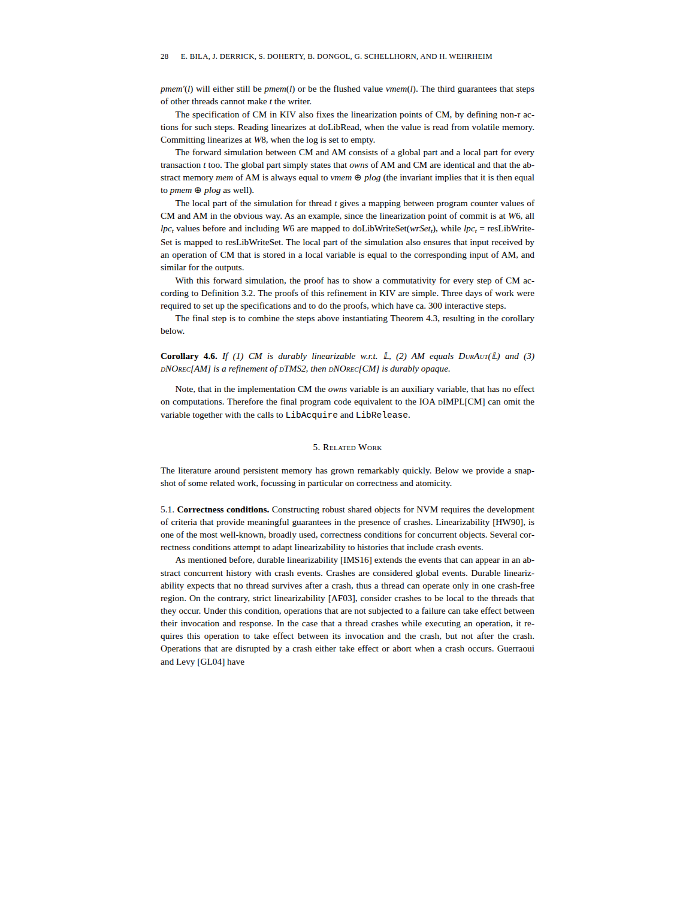28 E. BILA, J. DERRICK, S. DOHERTY, B. DONGOL, G. SCHELLHORN, AND H. WEHRHEIM
pmem′(l) will either still be pmem(l) or be the flushed value vmem(l). The third guarantees that steps of other threads cannot make t the writer.
The specification of CM in KIV also fixes the linearization points of CM, by defining non-τ actions for such steps. Reading linearizes at doLibRead, when the value is read from volatile memory. Committing linearizes at W8, when the log is set to empty.
The forward simulation between CM and AM consists of a global part and a local part for every transaction t too. The global part simply states that owns of AM and CM are identical and that the abstract memory mem of AM is always equal to vmem ⊕ plog (the invariant implies that it is then equal to pmem ⊕ plog as well).
The local part of the simulation for thread t gives a mapping between program counter values of CM and AM in the obvious way. As an example, since the linearization point of commit is at W6, all lpct values before and including W6 are mapped to doLibWriteSet(wrSett), while lpct = resLibWriteSet is mapped to resLibWriteSet. The local part of the simulation also ensures that input received by an operation of CM that is stored in a local variable is equal to the corresponding input of AM, and similar for the outputs.
With this forward simulation, the proof has to show a commutativity for every step of CM according to Definition 3.2. The proofs of this refinement in KIV are simple. Three days of work were required to set up the specifications and to do the proofs, which have ca. 300 interactive steps.
The final step is to combine the steps above instantiating Theorem 4.3, resulting in the corollary below.
Corollary 4.6. If (1) CM is durably linearizable w.r.t. 𝕃, (2) AM equals DurAut(𝕃) and (3) dNOrec[AM] is a refinement of dTMS2, then dNOrec[CM] is durably opaque.
Note, that in the implementation CM the owns variable is an auxiliary variable, that has no effect on computations. Therefore the final program code equivalent to the IOA dIMPL[CM] can omit the variable together with the calls to LibAcquire and LibRelease.
5. Related Work
The literature around persistent memory has grown remarkably quickly. Below we provide a snapshot of some related work, focussing in particular on correctness and atomicity.
5.1. Correctness conditions. Constructing robust shared objects for NVM requires the development of criteria that provide meaningful guarantees in the presence of crashes. Linearizability [HW90], is one of the most well-known, broadly used, correctness conditions for concurrent objects. Several correctness conditions attempt to adapt linearizability to histories that include crash events.
As mentioned before, durable linearizability [IMS16] extends the events that can appear in an abstract concurrent history with crash events. Crashes are considered global events. Durable linearizability expects that no thread survives after a crash, thus a thread can operate only in one crash-free region. On the contrary, strict linearizability [AF03], consider crashes to be local to the threads that they occur. Under this condition, operations that are not subjected to a failure can take effect between their invocation and response. In the case that a thread crashes while executing an operation, it requires this operation to take effect between its invocation and the crash, but not after the crash. Operations that are disrupted by a crash either take effect or abort when a crash occurs. Guerraoui and Levy [GL04] have